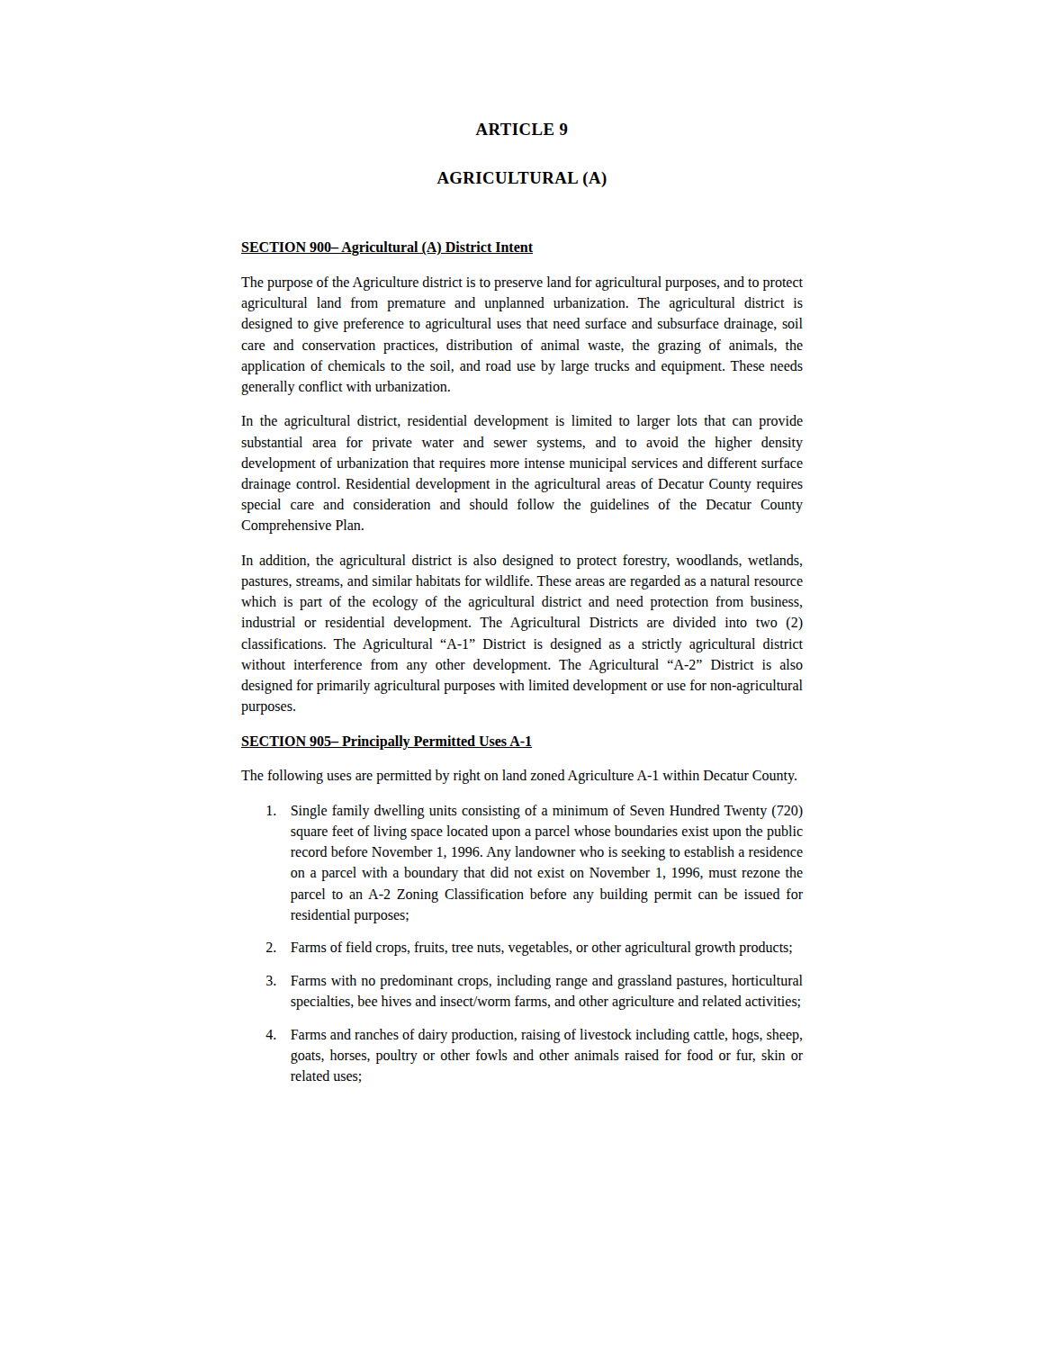ARTICLE 9
AGRICULTURAL (A)
SECTION 900– Agricultural (A) District Intent
The purpose of the Agriculture district is to preserve land for agricultural purposes, and to protect agricultural land from premature and unplanned urbanization. The agricultural district is designed to give preference to agricultural uses that need surface and subsurface drainage, soil care and conservation practices, distribution of animal waste, the grazing of animals, the application of chemicals to the soil, and road use by large trucks and equipment. These needs generally conflict with urbanization.
In the agricultural district, residential development is limited to larger lots that can provide substantial area for private water and sewer systems, and to avoid the higher density development of urbanization that requires more intense municipal services and different surface drainage control. Residential development in the agricultural areas of Decatur County requires special care and consideration and should follow the guidelines of the Decatur County Comprehensive Plan.
In addition, the agricultural district is also designed to protect forestry, woodlands, wetlands, pastures, streams, and similar habitats for wildlife. These areas are regarded as a natural resource which is part of the ecology of the agricultural district and need protection from business, industrial or residential development. The Agricultural Districts are divided into two (2) classifications. The Agricultural “A-1” District is designed as a strictly agricultural district without interference from any other development. The Agricultural “A-2” District is also designed for primarily agricultural purposes with limited development or use for non-agricultural purposes.
SECTION 905– Principally Permitted Uses A-1
The following uses are permitted by right on land zoned Agriculture A-1 within Decatur County.
Single family dwelling units consisting of a minimum of Seven Hundred Twenty (720) square feet of living space located upon a parcel whose boundaries exist upon the public record before November 1, 1996. Any landowner who is seeking to establish a residence on a parcel with a boundary that did not exist on November 1, 1996, must rezone the parcel to an A-2 Zoning Classification before any building permit can be issued for residential purposes;
Farms of field crops, fruits, tree nuts, vegetables, or other agricultural growth products;
Farms with no predominant crops, including range and grassland pastures, horticultural specialties, bee hives and insect/worm farms, and other agriculture and related activities;
Farms and ranches of dairy production, raising of livestock including cattle, hogs, sheep, goats, horses, poultry or other fowls and other animals raised for food or fur, skin or related uses;